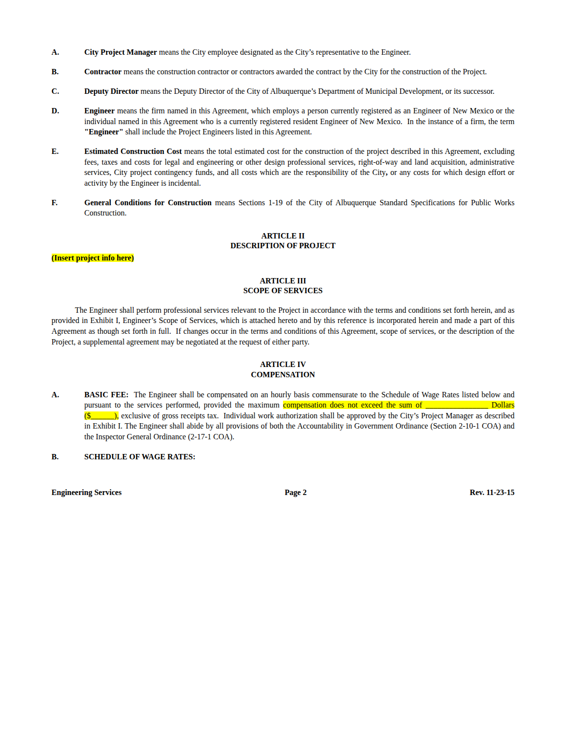A.
City Project Manager means the City employee designated as the City’s representative to the Engineer.
B.
Contractor means the construction contractor or contractors awarded the contract by the City for the construction of the Project.
C.
Deputy Director means the Deputy Director of the City of Albuquerque’s Department of Municipal Development, or its successor.
D.
Engineer means the firm named in this Agreement, which employs a person currently registered as an Engineer of New Mexico or the individual named in this Agreement who is a currently registered resident Engineer of New Mexico. In the instance of a firm, the term "Engineer" shall include the Project Engineers listed in this Agreement.
E.
Estimated Construction Cost means the total estimated cost for the construction of the project described in this Agreement, excluding fees, taxes and costs for legal and engineering or other design professional services, right-of-way and land acquisition, administrative services, City project contingency funds, and all costs which are the responsibility of the City, or any costs for which design effort or activity by the Engineer is incidental.
F.
General Conditions for Construction means Sections 1-19 of the City of Albuquerque Standard Specifications for Public Works Construction.
ARTICLE IIDESCRIPTION OF PROJECT
(Insert project info here)
ARTICLE IIISCOPE OF SERVICES
The Engineer shall perform professional services relevant to the Project in accordance with the terms and conditions set forth herein, and as provided in Exhibit I, Engineer’s Scope of Services, which is attached hereto and by this reference is incorporated herein and made a part of this Agreement as though set forth in full. If changes occur in the terms and conditions of this Agreement, scope of services, or the description of the Project, a supplemental agreement may be negotiated at the request of either party.
ARTICLE IVCOMPENSATION
A.
BASIC FEE: The Engineer shall be compensated on an hourly basis commensurate to the Schedule of Wage Rates listed below and pursuant to the services performed, provided the maximum compensation does not exceed the sum of ________________ Dollars ($______), exclusive of gross receipts tax. Individual work authorization shall be approved by the City’s Project Manager as described in Exhibit I. The Engineer shall abide by all provisions of both the Accountability in Government Ordinance (Section 2-10-1 COA) and the Inspector General Ordinance (2-17-1 COA).
B.
SCHEDULE OF WAGE RATES:
Engineering Services
Page 2
Rev. 11-23-15